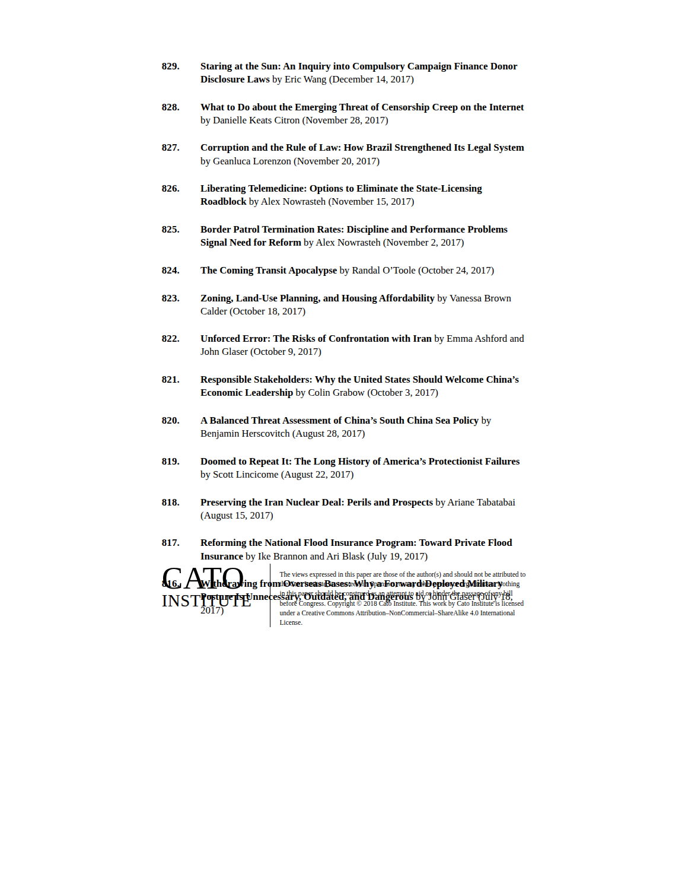829. Staring at the Sun: An Inquiry into Compulsory Campaign Finance Donor Disclosure Laws by Eric Wang (December 14, 2017)
828. What to Do about the Emerging Threat of Censorship Creep on the Internet by Danielle Keats Citron (November 28, 2017)
827. Corruption and the Rule of Law: How Brazil Strengthened Its Legal System by Geanluca Lorenzon (November 20, 2017)
826. Liberating Telemedicine: Options to Eliminate the State-Licensing Roadblock by Alex Nowrasteh (November 15, 2017)
825. Border Patrol Termination Rates: Discipline and Performance Problems Signal Need for Reform by Alex Nowrasteh (November 2, 2017)
824. The Coming Transit Apocalypse by Randal O’Toole (October 24, 2017)
823. Zoning, Land-Use Planning, and Housing Affordability by Vanessa Brown Calder (October 18, 2017)
822. Unforced Error: The Risks of Confrontation with Iran by Emma Ashford and John Glaser (October 9, 2017)
821. Responsible Stakeholders: Why the United States Should Welcome China’s Economic Leadership by Colin Grabow (October 3, 2017)
820. A Balanced Threat Assessment of China’s South China Sea Policy by Benjamin Herscovitch (August 28, 2017)
819. Doomed to Repeat It: The Long History of America’s Protectionist Failures by Scott Lincicome (August 22, 2017)
818. Preserving the Iran Nuclear Deal: Perils and Prospects by Ariane Tabatabai (August 15, 2017)
817. Reforming the National Flood Insurance Program: Toward Private Flood Insurance by Ike Brannon and Ari Blask (July 19, 2017)
816. Withdrawing from Overseas Bases: Why a Forward-Deployed Military Posture Is Unnecessary, Outdated, and Dangerous by John Glaser (July 18, 2017)
CATO INSTITUTE
The views expressed in this paper are those of the author(s) and should not be attributed to the Cato Institute, its trustees, its Sponsors, or any other person or organization. Nothing in this paper should be construed as an attempt to aid or hinder the passage of any bill before Congress. Copyright © 2018 Cato Institute. This work by Cato Institute is licensed under a Creative Commons Attribution–NonCommercial–ShareAlike 4.0 International License.